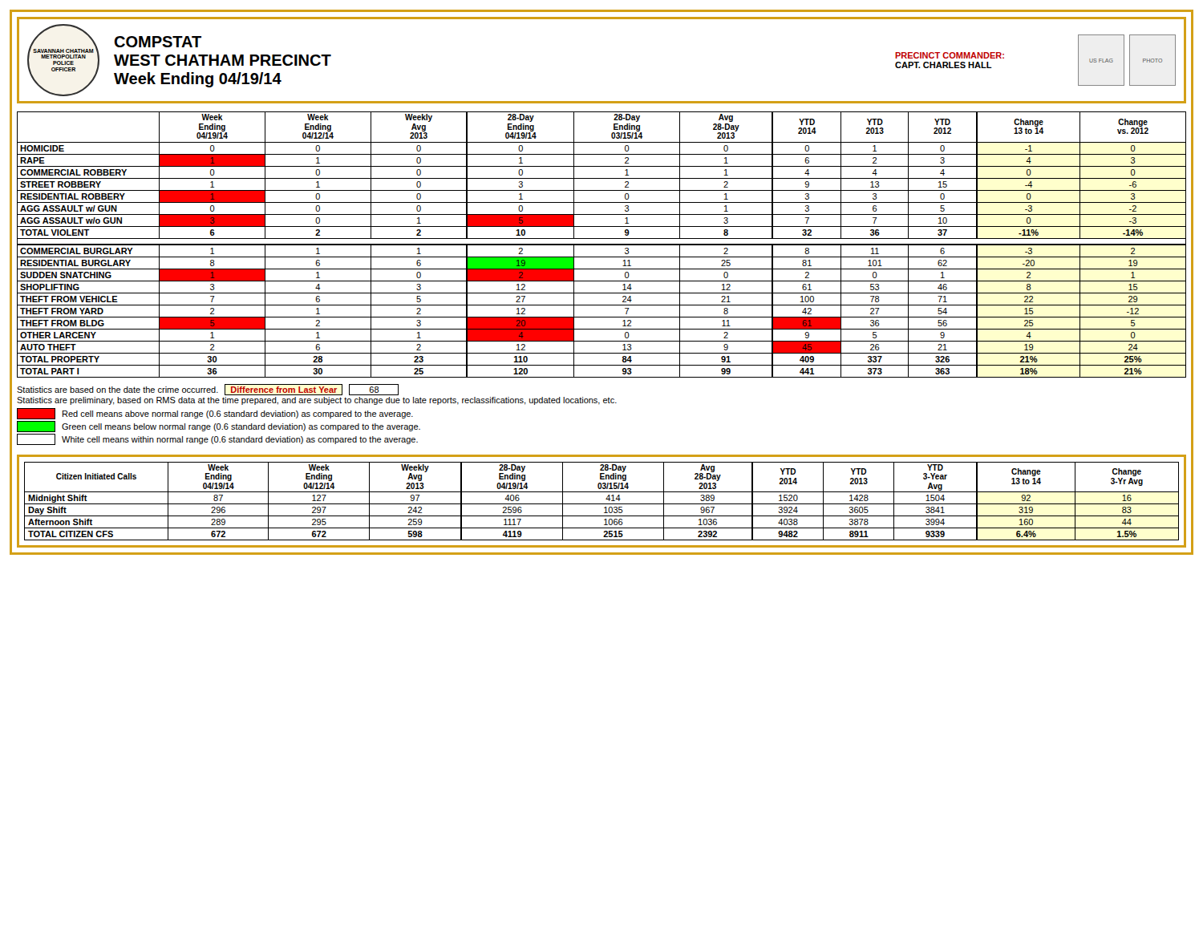SAVANNAH CHATHAM
METROPOLITAN
POLICE
OFFICER
COMPSTAT
WEST CHATHAM PRECINCT
Week Ending 04/19/14
PRECINCT COMMANDER:
CAPT. CHARLES HALL
US FLAG
PHOTO
| | Week Ending 04/19/14 | Week Ending 04/12/14 | Weekly Avg 2013 | 28-Day Ending 04/19/14 | 28-Day Ending 03/15/14 | Avg 28-Day 2013 | YTD 2014 | YTD 2013 | YTD 2012 | Change 13 to 14 | Change vs. 2012 |
| --- | --- | --- | --- | --- | --- | --- | --- | --- | --- | --- | --- |
| HOMICIDE | 0 | 0 | 0 | 0 | 0 | 0 | 0 | 1 | 0 | -1 | 0 |
| RAPE | 1 | 1 | 0 | 1 | 2 | 1 | 6 | 2 | 3 | 4 | 3 |
| COMMERCIAL ROBBERY | 0 | 0 | 0 | 0 | 1 | 1 | 4 | 4 | 4 | 0 | 0 |
| STREET ROBBERY | 1 | 1 | 0 | 3 | 2 | 2 | 9 | 13 | 15 | -4 | -6 |
| RESIDENTIAL ROBBERY | 1 | 0 | 0 | 1 | 0 | 1 | 3 | 3 | 0 | 0 | 3 |
| AGG ASSAULT w/ GUN | 0 | 0 | 0 | 0 | 3 | 1 | 3 | 6 | 5 | -3 | -2 |
| AGG ASSAULT w/o GUN | 3 | 0 | 1 | 5 | 1 | 3 | 7 | 7 | 10 | 0 | -3 |
| TOTAL VIOLENT | 6 | 2 | 2 | 10 | 9 | 8 | 32 | 36 | 37 | -11% | -14% |
| COMMERCIAL BURGLARY | 1 | 1 | 1 | 2 | 3 | 2 | 8 | 11 | 6 | -3 | 2 |
| RESIDENTIAL BURGLARY | 8 | 6 | 6 | 19 | 11 | 25 | 81 | 101 | 62 | -20 | 19 |
| SUDDEN SNATCHING | 1 | 1 | 0 | 2 | 0 | 0 | 2 | 0 | 1 | 2 | 1 |
| SHOPLIFTING | 3 | 4 | 3 | 12 | 14 | 12 | 61 | 53 | 46 | 8 | 15 |
| THEFT FROM VEHICLE | 7 | 6 | 5 | 27 | 24 | 21 | 100 | 78 | 71 | 22 | 29 |
| THEFT FROM YARD | 2 | 1 | 2 | 12 | 7 | 8 | 42 | 27 | 54 | 15 | -12 |
| THEFT FROM BLDG | 5 | 2 | 3 | 20 | 12 | 11 | 61 | 36 | 56 | 25 | 5 |
| OTHER LARCENY | 1 | 1 | 1 | 4 | 0 | 2 | 9 | 5 | 9 | 4 | 0 |
| AUTO THEFT | 2 | 6 | 2 | 12 | 13 | 9 | 45 | 26 | 21 | 19 | 24 |
| TOTAL PROPERTY | 30 | 28 | 23 | 110 | 84 | 91 | 409 | 337 | 326 | 21% | 25% |
| TOTAL PART I | 36 | 30 | 25 | 120 | 93 | 99 | 441 | 373 | 363 | 18% | 21% |
Statistics are based on the date the crime occurred. Difference from Last Year 68
Statistics are preliminary, based on RMS data at the time prepared, and are subject to change due to late reports, reclassifications, updated locations, etc.
Red cell means above normal range (0.6 standard deviation) as compared to the average.
Green cell means below normal range (0.6 standard deviation) as compared to the average.
White cell means within normal range (0.6 standard deviation) as compared to the average.
| Citizen Initiated Calls | Week Ending 04/19/14 | Week Ending 04/12/14 | Weekly Avg 2013 | 28-Day Ending 04/19/14 | 28-Day Ending 03/15/14 | Avg 28-Day 2013 | YTD 2014 | YTD 2013 | YTD 3-Year Avg | Change 13 to 14 | Change 3-Yr Avg |
| --- | --- | --- | --- | --- | --- | --- | --- | --- | --- | --- | --- |
| Midnight Shift | 87 | 127 | 97 | 406 | 414 | 389 | 1520 | 1428 | 1504 | 92 | 16 |
| Day Shift | 296 | 297 | 242 | 2596 | 1035 | 967 | 3924 | 3605 | 3841 | 319 | 83 |
| Afternoon Shift | 289 | 295 | 259 | 1117 | 1066 | 1036 | 4038 | 3878 | 3994 | 160 | 44 |
| TOTAL CITIZEN CFS | 672 | 672 | 598 | 4119 | 2515 | 2392 | 9482 | 8911 | 9339 | 6.4% | 1.5% |